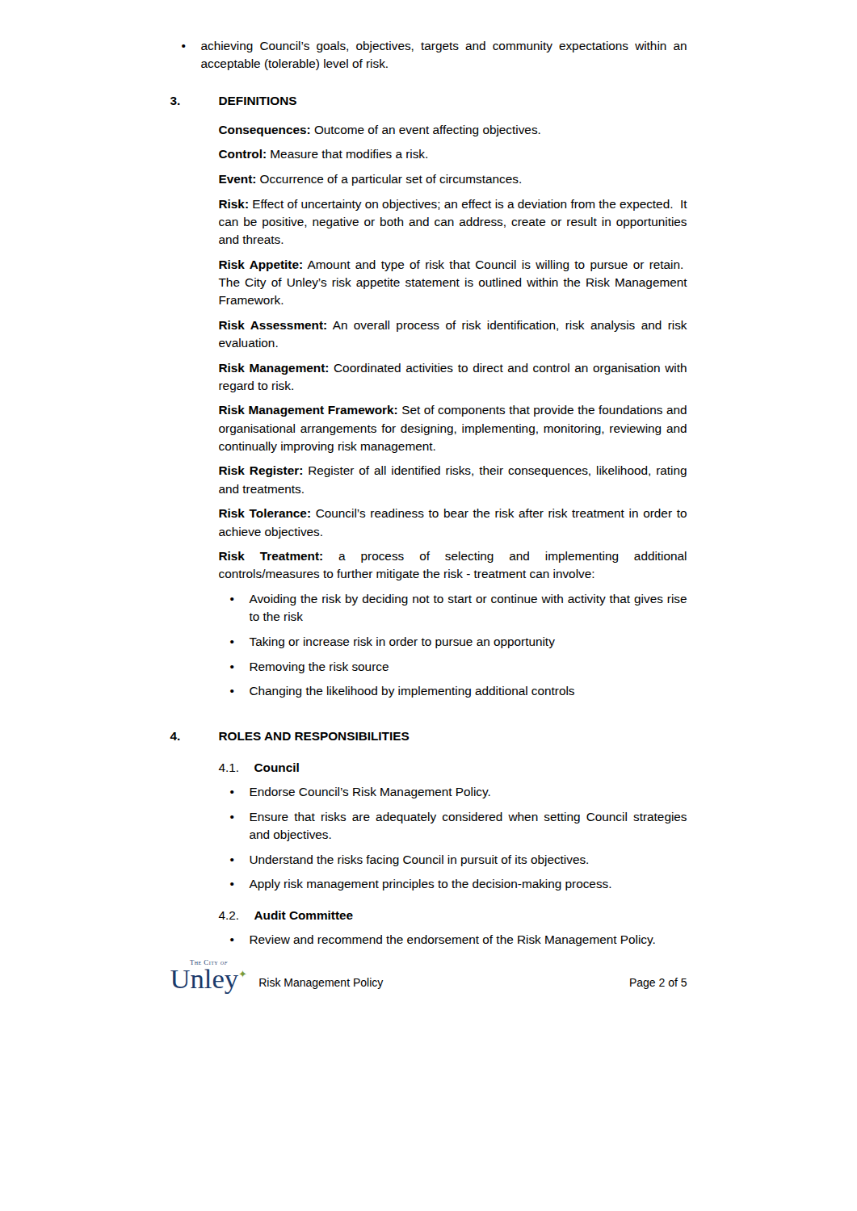achieving Council’s goals, objectives, targets and community expectations within an acceptable (tolerable) level of risk.
3.
Definitions
Consequences: Outcome of an event affecting objectives.
Control: Measure that modifies a risk.
Event: Occurrence of a particular set of circumstances.
Risk: Effect of uncertainty on objectives; an effect is a deviation from the expected. It can be positive, negative or both and can address, create or result in opportunities and threats.
Risk Appetite: Amount and type of risk that Council is willing to pursue or retain. The City of Unley’s risk appetite statement is outlined within the Risk Management Framework.
Risk Assessment: An overall process of risk identification, risk analysis and risk evaluation.
Risk Management: Coordinated activities to direct and control an organisation with regard to risk.
Risk Management Framework: Set of components that provide the foundations and organisational arrangements for designing, implementing, monitoring, reviewing and continually improving risk management.
Risk Register: Register of all identified risks, their consequences, likelihood, rating and treatments.
Risk Tolerance: Council’s readiness to bear the risk after risk treatment in order to achieve objectives.
Risk Treatment: a process of selecting and implementing additional controls/measures to further mitigate the risk - treatment can involve:
Avoiding the risk by deciding not to start or continue with activity that gives rise to the risk
Taking or increase risk in order to pursue an opportunity
Removing the risk source
Changing the likelihood by implementing additional controls
4.
Roles and Responsibilities
4.1.
Council
Endorse Council’s Risk Management Policy.
Ensure that risks are adequately considered when setting Council strategies and objectives.
Understand the risks facing Council in pursuit of its objectives.
Apply risk management principles to the decision-making process.
4.2.
Audit Committee
Review and recommend the endorsement of the Risk Management Policy.
The City of
Unley✦
Risk Management Policy
Page 2 of 5